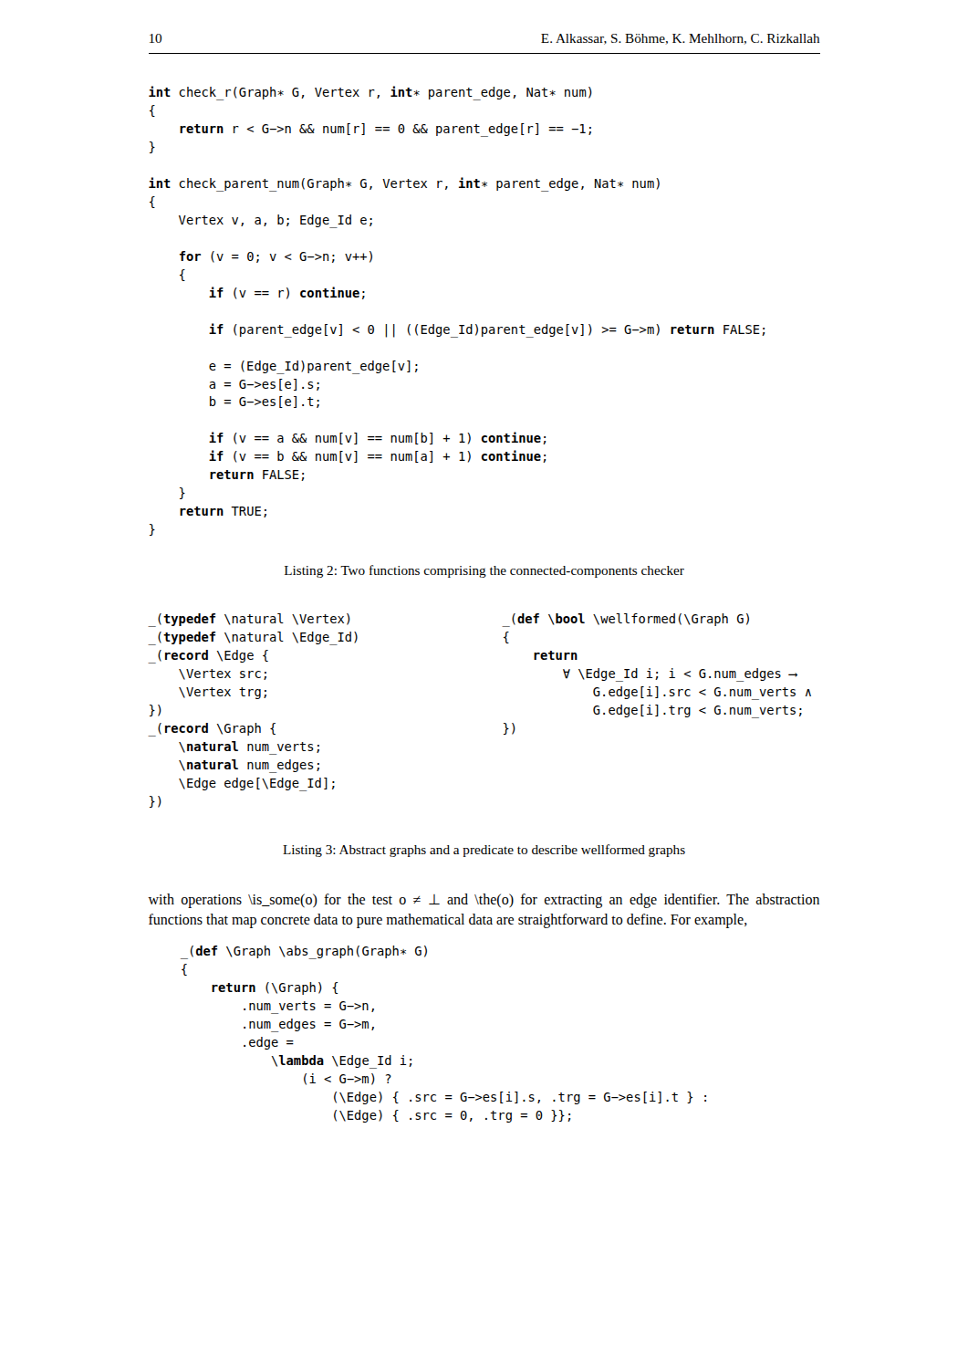10 E. Alkassar, S. Böhme, K. Mehlhorn, C. Rizkallah
int check_r(Graph∗ G, Vertex r, int∗ parent_edge, Nat∗ num)
{
    return r < G−>n && num[r] == 0 && parent_edge[r] == −1;
}

int check_parent_num(Graph∗ G, Vertex r, int∗ parent_edge, Nat∗ num)
{
    Vertex v, a, b; Edge_Id e;

    for (v = 0; v < G−>n; v++)
    {
        if (v == r) continue;

        if (parent_edge[v] < 0 || ((Edge_Id)parent_edge[v]) >= G−>m) return FALSE;

        e = (Edge_Id)parent_edge[v];
        a = G−>es[e].s;
        b = G−>es[e].t;

        if (v == a && num[v] == num[b] + 1) continue;
        if (v == b && num[v] == num[a] + 1) continue;
        return FALSE;
    }
    return TRUE;
}
Listing 2: Two functions comprising the connected-components checker
_(typedef \natural \Vertex)
_(typedef \natural \Edge_Id)
_(record \Edge {
    \Vertex src;
    \Vertex trg;
})
_(record \Graph {
    \natural num_verts;
    \natural num_edges;
    \Edge edge[\Edge_Id];
})
_(def \bool \wellformed(\Graph G)
{
    return
        ∀ \Edge_Id i; i < G.num_edges ⟶
            G.edge[i].src < G.num_verts ∧
            G.edge[i].trg < G.num_verts;
})
Listing 3: Abstract graphs and a predicate to describe wellformed graphs
with operations \is_some(o) for the test o ≠ ⊥ and \the(o) for extracting an edge identifier. The abstraction functions that map concrete data to pure mathematical data are straightforward to define. For example,
_(def \Graph \abs_graph(Graph∗ G)
{
    return (\Graph) {
        .num_verts = G−>n,
        .num_edges = G−>m,
        .edge =
            \lambda \Edge_Id i;
                (i < G−>m) ?
                    (\Edge) { .src = G−>es[i].s, .trg = G−>es[i].t } :
                    (\Edge) { .src = 0, .trg = 0 }};